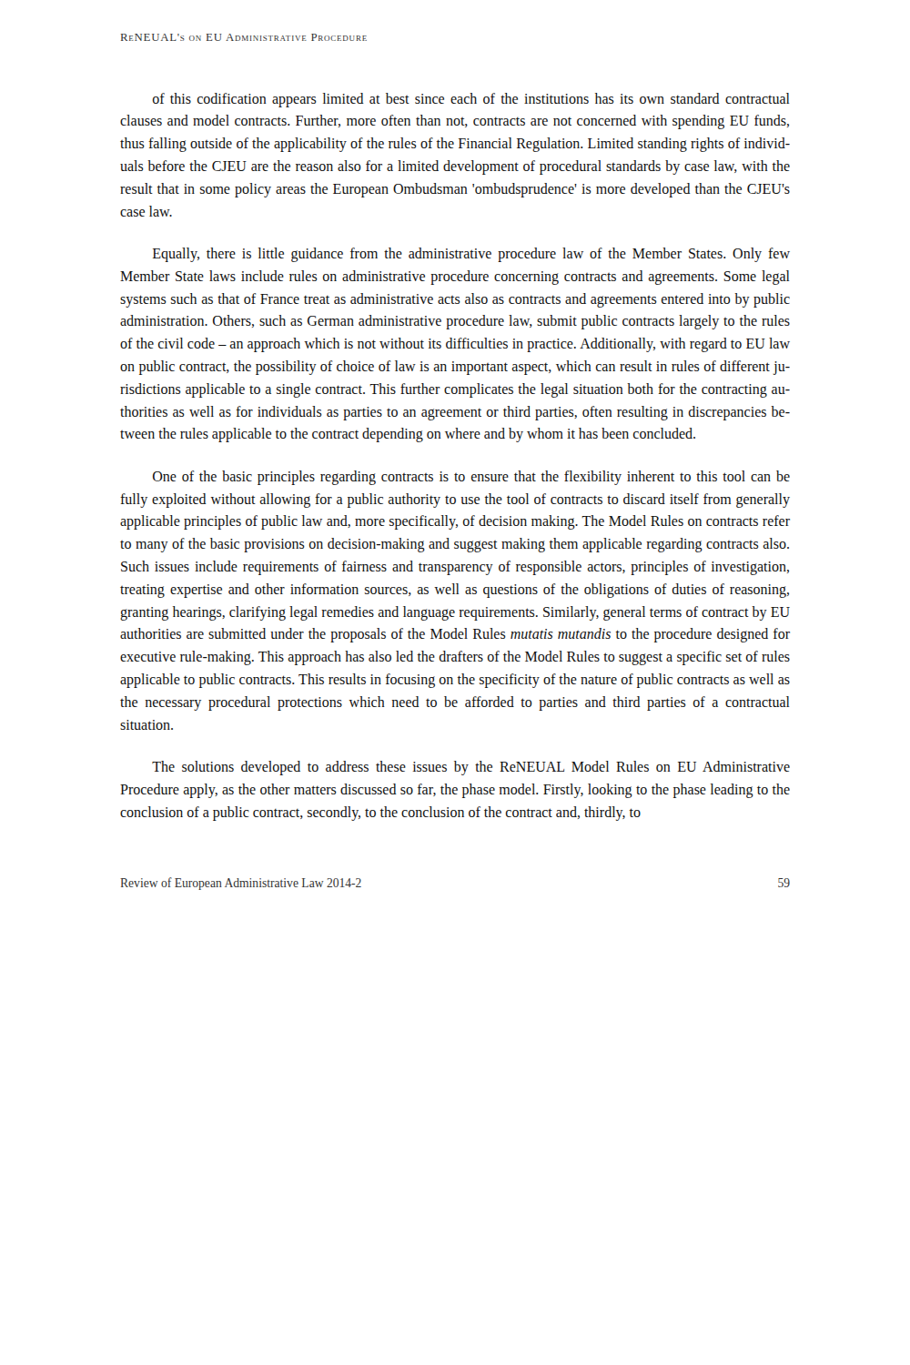ReNEUAL's on EU Administrative Procedure
of this codification appears limited at best since each of the institutions has its own standard contractual clauses and model contracts. Further, more often than not, contracts are not concerned with spending EU funds, thus falling outside of the applicability of the rules of the Financial Regulation. Limited standing rights of individuals before the CJEU are the reason also for a limited development of procedural standards by case law, with the result that in some policy areas the European Ombudsman 'ombudsprudence' is more developed than the CJEU's case law.
Equally, there is little guidance from the administrative procedure law of the Member States. Only few Member State laws include rules on administrative procedure concerning contracts and agreements. Some legal systems such as that of France treat as administrative acts also as contracts and agreements entered into by public administration. Others, such as German administrative procedure law, submit public contracts largely to the rules of the civil code – an approach which is not without its difficulties in practice. Additionally, with regard to EU law on public contract, the possibility of choice of law is an important aspect, which can result in rules of different jurisdictions applicable to a single contract. This further complicates the legal situation both for the contracting authorities as well as for individuals as parties to an agreement or third parties, often resulting in discrepancies between the rules applicable to the contract depending on where and by whom it has been concluded.
One of the basic principles regarding contracts is to ensure that the flexibility inherent to this tool can be fully exploited without allowing for a public authority to use the tool of contracts to discard itself from generally applicable principles of public law and, more specifically, of decision making. The Model Rules on contracts refer to many of the basic provisions on decision-making and suggest making them applicable regarding contracts also. Such issues include requirements of fairness and transparency of responsible actors, principles of investigation, treating expertise and other information sources, as well as questions of the obligations of duties of reasoning, granting hearings, clarifying legal remedies and language requirements. Similarly, general terms of contract by EU authorities are submitted under the proposals of the Model Rules mutatis mutandis to the procedure designed for executive rule-making. This approach has also led the drafters of the Model Rules to suggest a specific set of rules applicable to public contracts. This results in focusing on the specificity of the nature of public contracts as well as the necessary procedural protections which need to be afforded to parties and third parties of a contractual situation.
The solutions developed to address these issues by the ReNEUAL Model Rules on EU Administrative Procedure apply, as the other matters discussed so far, the phase model. Firstly, looking to the phase leading to the conclusion of a public contract, secondly, to the conclusion of the contract and, thirdly, to
Review of European Administrative Law 2014-2 59